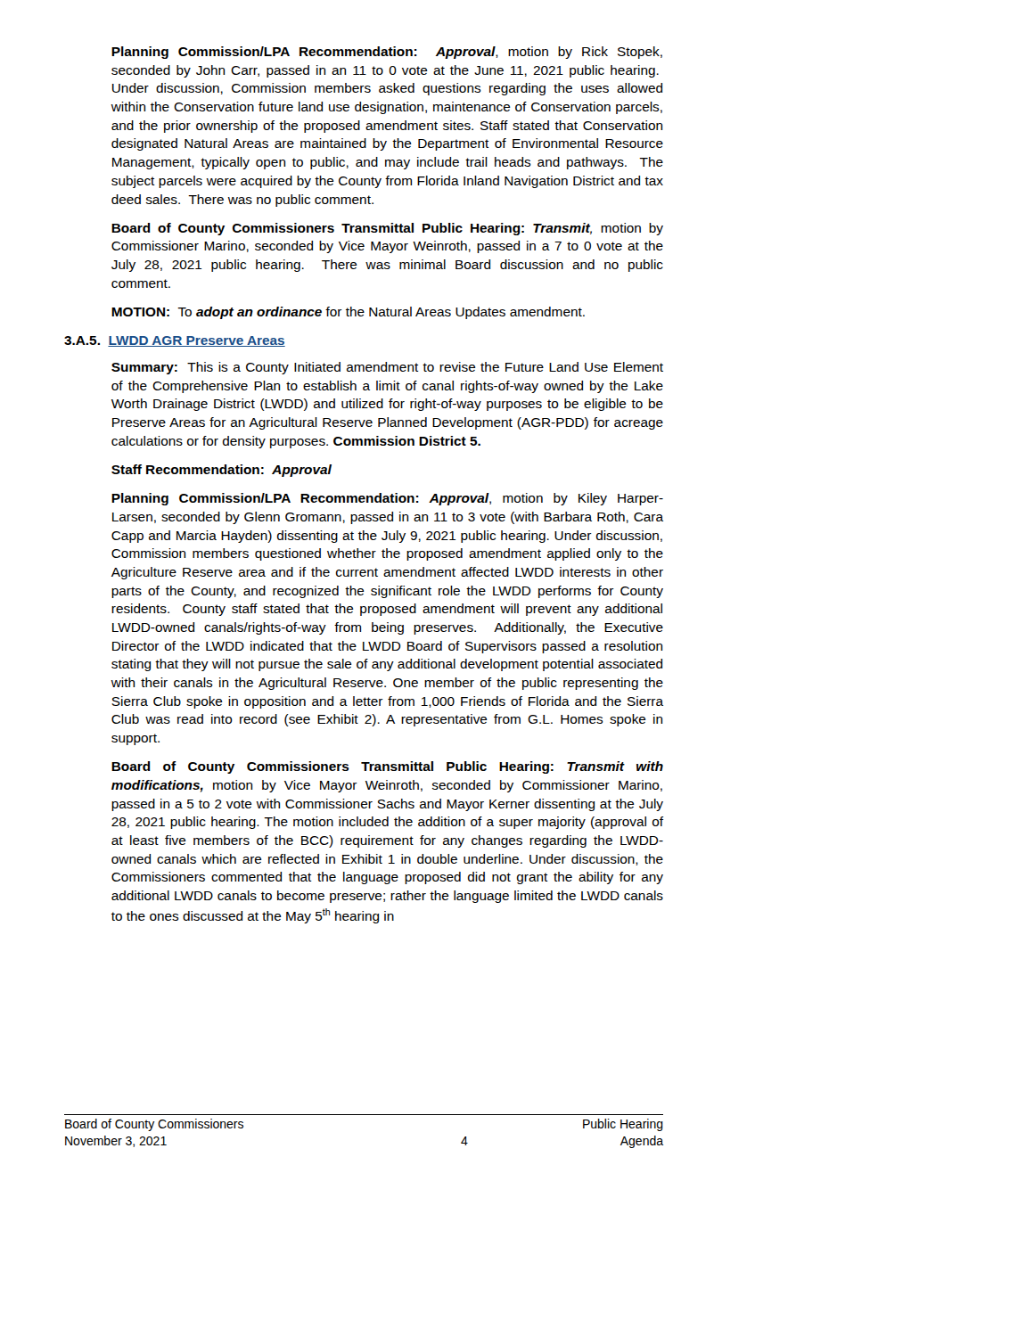Planning Commission/LPA Recommendation: Approval, motion by Rick Stopek, seconded by John Carr, passed in an 11 to 0 vote at the June 11, 2021 public hearing. Under discussion, Commission members asked questions regarding the uses allowed within the Conservation future land use designation, maintenance of Conservation parcels, and the prior ownership of the proposed amendment sites. Staff stated that Conservation designated Natural Areas are maintained by the Department of Environmental Resource Management, typically open to public, and may include trail heads and pathways. The subject parcels were acquired by the County from Florida Inland Navigation District and tax deed sales. There was no public comment.
Board of County Commissioners Transmittal Public Hearing: Transmit, motion by Commissioner Marino, seconded by Vice Mayor Weinroth, passed in a 7 to 0 vote at the July 28, 2021 public hearing. There was minimal Board discussion and no public comment.
MOTION: To adopt an ordinance for the Natural Areas Updates amendment.
3.A.5. LWDD AGR Preserve Areas
Summary: This is a County Initiated amendment to revise the Future Land Use Element of the Comprehensive Plan to establish a limit of canal rights-of-way owned by the Lake Worth Drainage District (LWDD) and utilized for right-of-way purposes to be eligible to be Preserve Areas for an Agricultural Reserve Planned Development (AGR-PDD) for acreage calculations or for density purposes. Commission District 5.
Staff Recommendation: Approval
Planning Commission/LPA Recommendation: Approval, motion by Kiley Harper-Larsen, seconded by Glenn Gromann, passed in an 11 to 3 vote (with Barbara Roth, Cara Capp and Marcia Hayden) dissenting at the July 9, 2021 public hearing. Under discussion, Commission members questioned whether the proposed amendment applied only to the Agriculture Reserve area and if the current amendment affected LWDD interests in other parts of the County, and recognized the significant role the LWDD performs for County residents. County staff stated that the proposed amendment will prevent any additional LWDD-owned canals/rights-of-way from being preserves. Additionally, the Executive Director of the LWDD indicated that the LWDD Board of Supervisors passed a resolution stating that they will not pursue the sale of any additional development potential associated with their canals in the Agricultural Reserve. One member of the public representing the Sierra Club spoke in opposition and a letter from 1,000 Friends of Florida and the Sierra Club was read into record (see Exhibit 2). A representative from G.L. Homes spoke in support.
Board of County Commissioners Transmittal Public Hearing: Transmit with modifications, motion by Vice Mayor Weinroth, seconded by Commissioner Marino, passed in a 5 to 2 vote with Commissioner Sachs and Mayor Kerner dissenting at the July 28, 2021 public hearing. The motion included the addition of a super majority (approval of at least five members of the BCC) requirement for any changes regarding the LWDD-owned canals which are reflected in Exhibit 1 in double underline. Under discussion, the Commissioners commented that the language proposed did not grant the ability for any additional LWDD canals to become preserve; rather the language limited the LWDD canals to the ones discussed at the May 5th hearing in
Board of County Commissioners
November 3, 2021
4
Public Hearing
Agenda